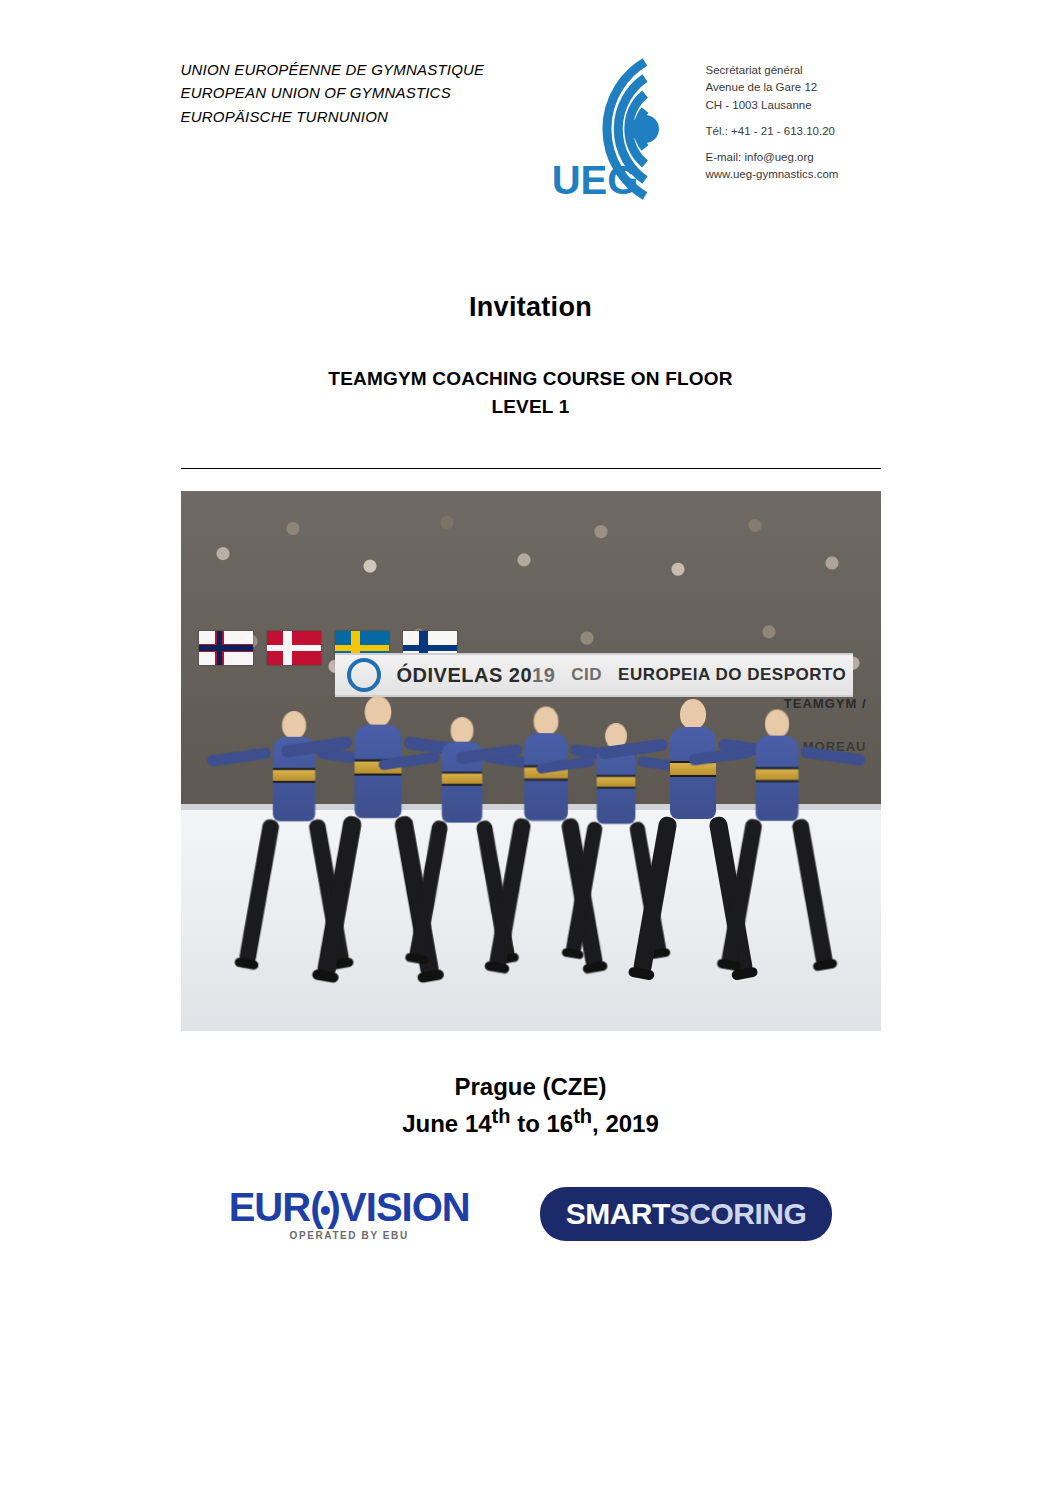UNION EUROPÉENNE DE GYMNASTIQUE
EUROPEAN UNION OF GYMNASTICS
EUROPÄISCHE TURNUNION
UEG
Secrétariat général
Avenue de la Gare 12
CH - 1003 Lausanne
Tél.: +41 - 21 - 613.10.20
E-mail: info@ueg.org
www.ueg-gymnastics.com
Invitation
TEAMGYM COACHING COURSE ON FLOOR
LEVEL 1
ÓDIVELAS 2019 CID EUROPEIA DO DESPORTO
TEAMGYM /
MOREAU
Prague (CZE)
June 14th to 16th, 2019
EUR VISION
OPERATED BY EBU
SMARTSCORING